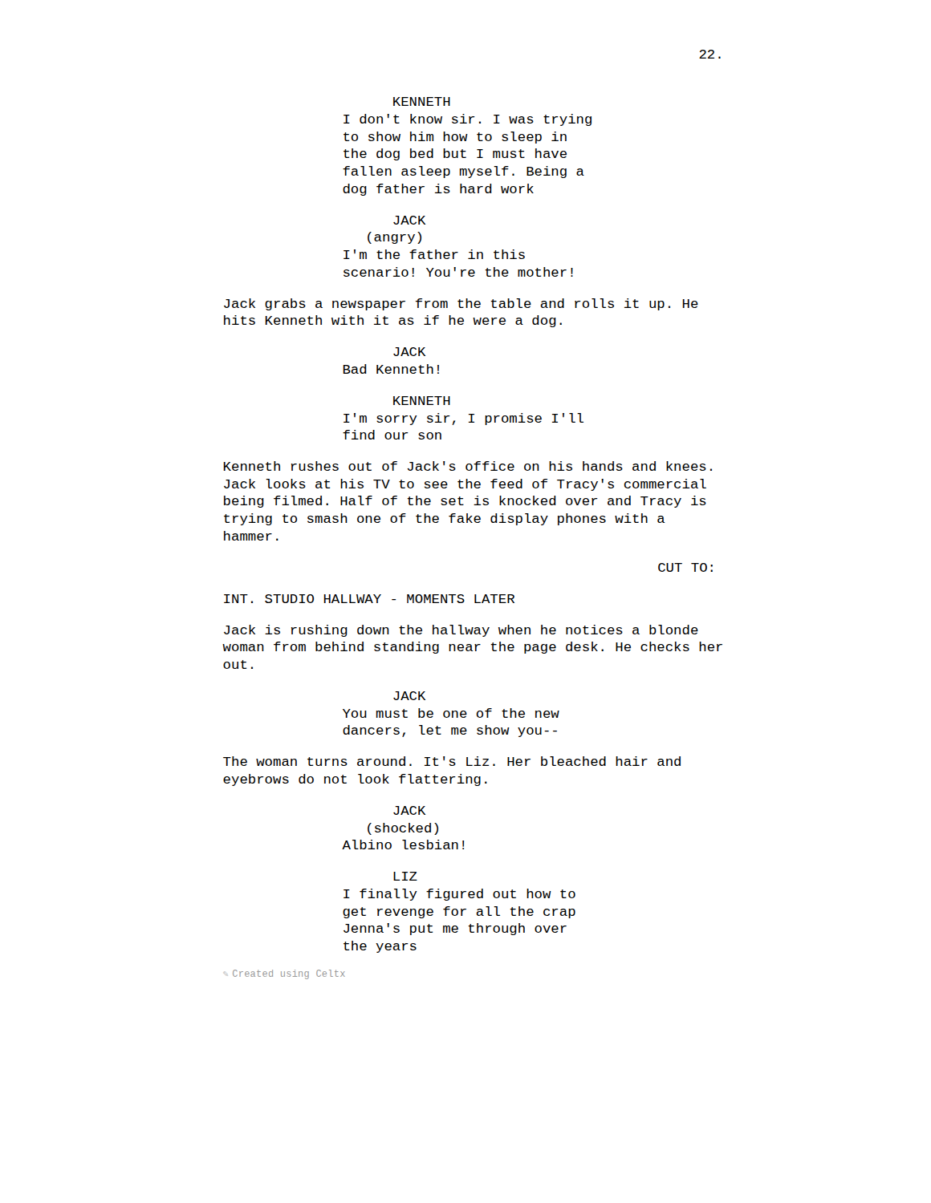22.
KENNETH
I don't know sir. I was trying to show him how to sleep in the dog bed but I must have fallen asleep myself. Being a dog father is hard work
JACK
(angry)
I'm the father in this scenario! You're the mother!
Jack grabs a newspaper from the table and rolls it up. He hits Kenneth with it as if he were a dog.
JACK
Bad Kenneth!
KENNETH
I'm sorry sir, I promise I'll find our son
Kenneth rushes out of Jack's office on his hands and knees. Jack looks at his TV to see the feed of Tracy's commercial being filmed. Half of the set is knocked over and Tracy is trying to smash one of the fake display phones with a hammer.
CUT TO:
INT. STUDIO HALLWAY - MOMENTS LATER
Jack is rushing down the hallway when he notices a blonde woman from behind standing near the page desk. He checks her out.
JACK
You must be one of the new dancers, let me show you--
The woman turns around. It's Liz. Her bleached hair and eyebrows do not look flattering.
JACK
(shocked)
Albino lesbian!
LIZ
I finally figured out how to get revenge for all the crap Jenna's put me through over the years
✎Created using Celtx